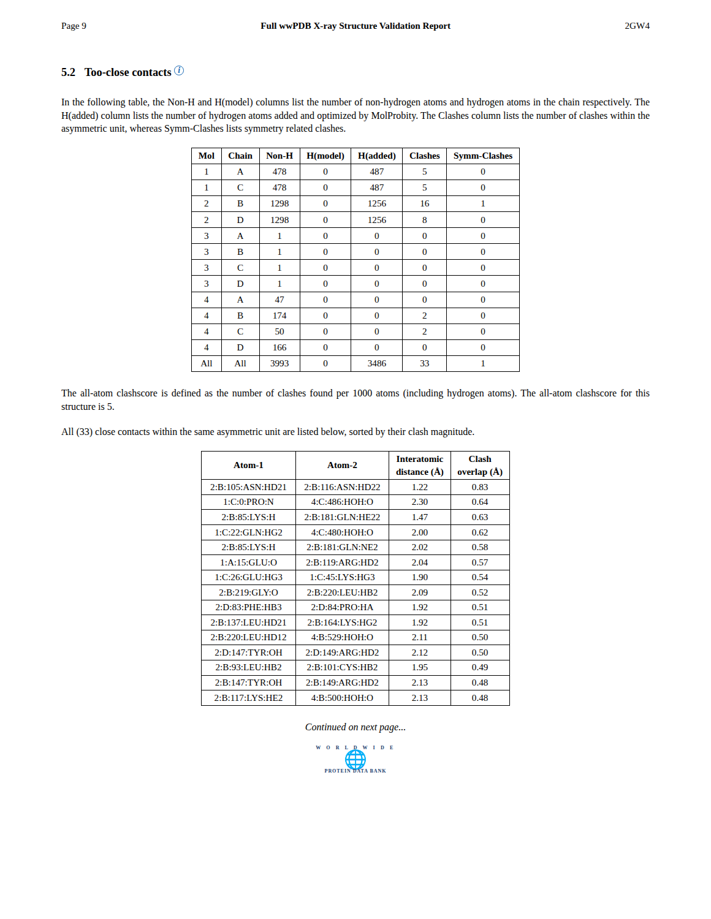Page 9 Full wwPDB X-ray Structure Validation Report 2GW4
5.2 Too-close contactsi
In the following table, the Non-H and H(model) columns list the number of non-hydrogen atoms and hydrogen atoms in the chain respectively. The H(added) column lists the number of hydrogen atoms added and optimized by MolProbity. The Clashes column lists the number of clashes within the asymmetric unit, whereas Symm-Clashes lists symmetry related clashes.
| Mol | Chain | Non-H | H(model) | H(added) | Clashes | Symm-Clashes |
| --- | --- | --- | --- | --- | --- | --- |
| 1 | A | 478 | 0 | 487 | 5 | 0 |
| 1 | C | 478 | 0 | 487 | 5 | 0 |
| 2 | B | 1298 | 0 | 1256 | 16 | 1 |
| 2 | D | 1298 | 0 | 1256 | 8 | 0 |
| 3 | A | 1 | 0 | 0 | 0 | 0 |
| 3 | B | 1 | 0 | 0 | 0 | 0 |
| 3 | C | 1 | 0 | 0 | 0 | 0 |
| 3 | D | 1 | 0 | 0 | 0 | 0 |
| 4 | A | 47 | 0 | 0 | 0 | 0 |
| 4 | B | 174 | 0 | 0 | 2 | 0 |
| 4 | C | 50 | 0 | 0 | 2 | 0 |
| 4 | D | 166 | 0 | 0 | 0 | 0 |
| All | All | 3993 | 0 | 3486 | 33 | 1 |
The all-atom clashscore is defined as the number of clashes found per 1000 atoms (including hydrogen atoms). The all-atom clashscore for this structure is 5.
All (33) close contacts within the same asymmetric unit are listed below, sorted by their clash magnitude.
| Atom-1 | Atom-2 | Interatomic distance (Å) | Clash overlap (Å) |
| --- | --- | --- | --- |
| 2:B:105:ASN:HD21 | 2:B:116:ASN:HD22 | 1.22 | 0.83 |
| 1:C:0:PRO:N | 4:C:486:HOH:O | 2.30 | 0.64 |
| 2:B:85:LYS:H | 2:B:181:GLN:HE22 | 1.47 | 0.63 |
| 1:C:22:GLN:HG2 | 4:C:480:HOH:O | 2.00 | 0.62 |
| 2:B:85:LYS:H | 2:B:181:GLN:NE2 | 2.02 | 0.58 |
| 1:A:15:GLU:O | 2:B:119:ARG:HD2 | 2.04 | 0.57 |
| 1:C:26:GLU:HG3 | 1:C:45:LYS:HG3 | 1.90 | 0.54 |
| 2:B:219:GLY:O | 2:B:220:LEU:HB2 | 2.09 | 0.52 |
| 2:D:83:PHE:HB3 | 2:D:84:PRO:HA | 1.92 | 0.51 |
| 2:B:137:LEU:HD21 | 2:B:164:LYS:HG2 | 1.92 | 0.51 |
| 2:B:220:LEU:HD12 | 4:B:529:HOH:O | 2.11 | 0.50 |
| 2:D:147:TYR:OH | 2:D:149:ARG:HD2 | 2.12 | 0.50 |
| 2:B:93:LEU:HB2 | 2:B:101:CYS:HB2 | 1.95 | 0.49 |
| 2:B:147:TYR:OH | 2:B:149:ARG:HD2 | 2.13 | 0.48 |
| 2:B:117:LYS:HE2 | 4:B:500:HOH:O | 2.13 | 0.48 |
Continued on next page...
W O R L D W I D E
🌐
PROTEIN DATA BANK